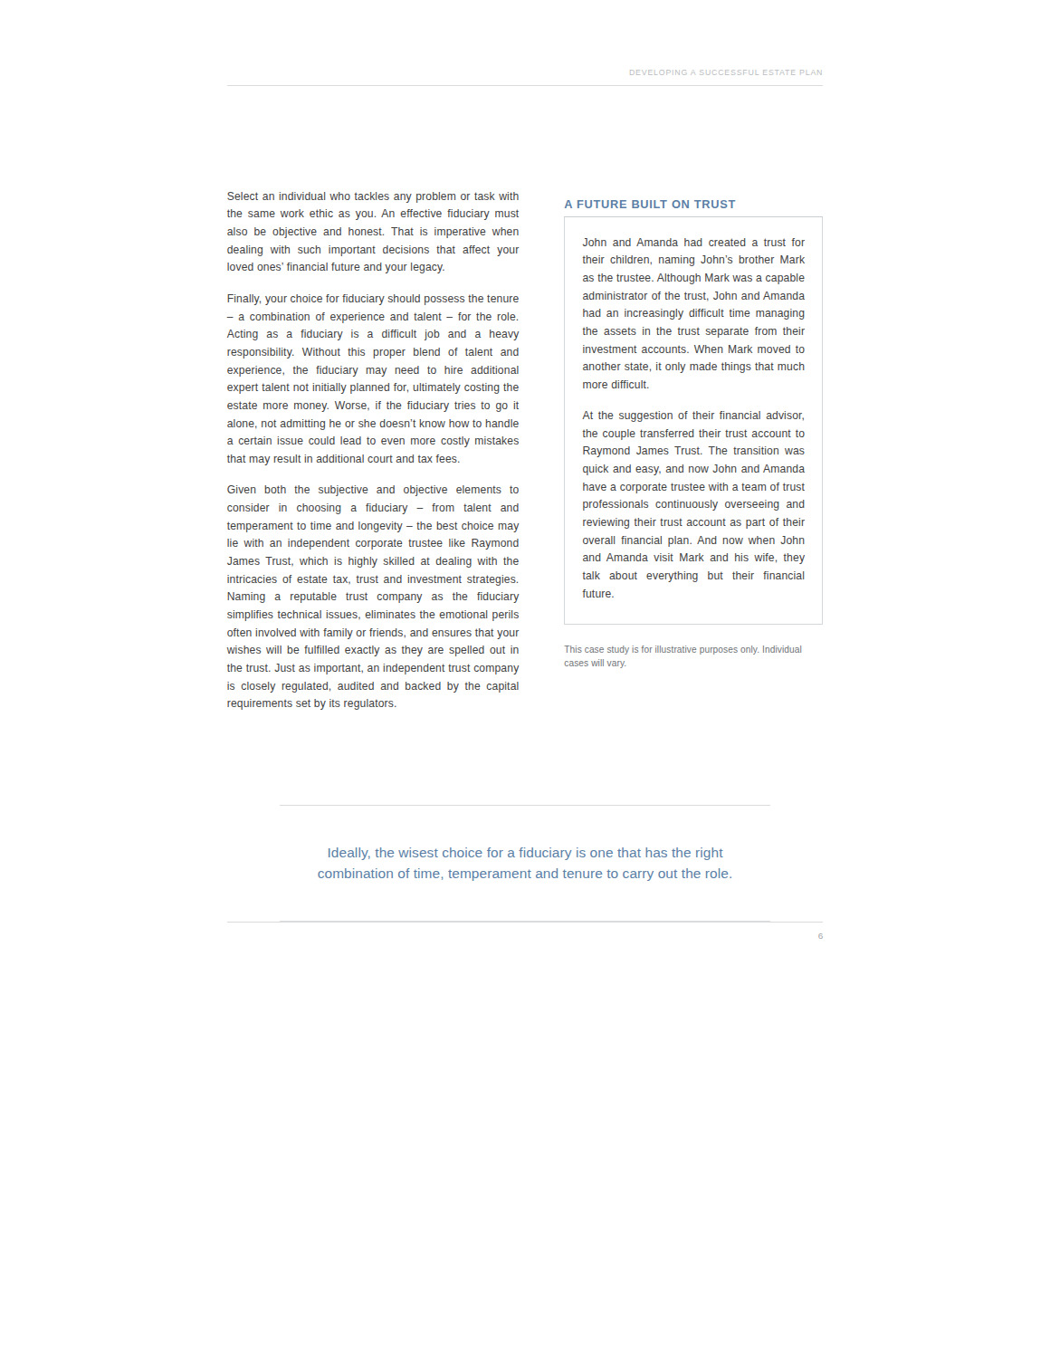Developing a Successful Estate Plan
Select an individual who tackles any problem or task with the same work ethic as you. An effective fiduciary must also be objective and honest. That is imperative when dealing with such important decisions that affect your loved ones’ financial future and your legacy.
Finally, your choice for fiduciary should possess the tenure – a combination of experience and talent – for the role. Acting as a fiduciary is a difficult job and a heavy responsibility. Without this proper blend of talent and experience, the fiduciary may need to hire additional expert talent not initially planned for, ultimately costing the estate more money. Worse, if the fiduciary tries to go it alone, not admitting he or she doesn’t know how to handle a certain issue could lead to even more costly mistakes that may result in additional court and tax fees.
Given both the subjective and objective elements to consider in choosing a fiduciary – from talent and temperament to time and longevity – the best choice may lie with an independent corporate trustee like Raymond James Trust, which is highly skilled at dealing with the intricacies of estate tax, trust and investment strategies. Naming a reputable trust company as the fiduciary simplifies technical issues, eliminates the emotional perils often involved with family or friends, and ensures that your wishes will be fulfilled exactly as they are spelled out in the trust. Just as important, an independent trust company is closely regulated, audited and backed by the capital requirements set by its regulators.
A Future Built on Trust
John and Amanda had created a trust for their children, naming John’s brother Mark as the trustee. Although Mark was a capable administrator of the trust, John and Amanda had an increasingly difficult time managing the assets in the trust separate from their investment accounts. When Mark moved to another state, it only made things that much more difficult.
At the suggestion of their financial advisor, the couple transferred their trust account to Raymond James Trust. The transition was quick and easy, and now John and Amanda have a corporate trustee with a team of trust professionals continuously overseeing and reviewing their trust account as part of their overall financial plan. And now when John and Amanda visit Mark and his wife, they talk about everything but their financial future.
This case study is for illustrative purposes only. Individual cases will vary.
Ideally, the wisest choice for a fiduciary is one that has the right combination of time, temperament and tenure to carry out the role.
6